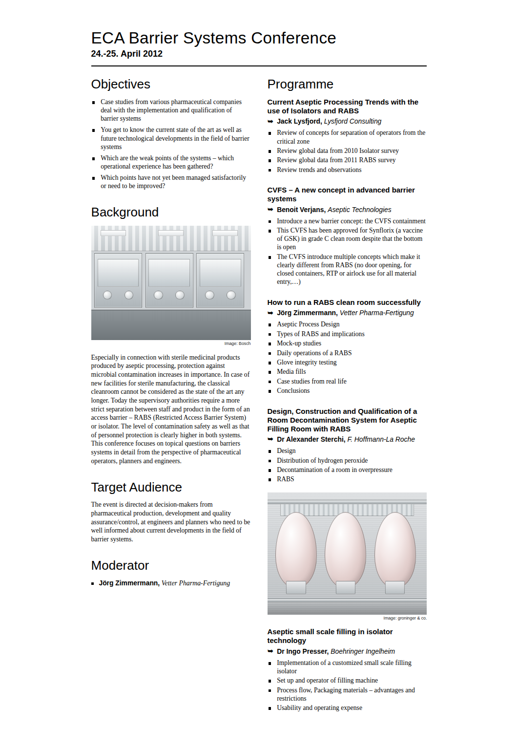ECA Barrier Systems Conference
24.-25. April 2012
Objectives
Case studies from various pharmaceutical companies deal with the implementation and qualification of barrier systems
You get to know the current state of the art as well as future technological developments in the field of barrier systems
Which are the weak points of the systems – which operational experience has been gathered?
Which points have not yet been managed satisfactorily or need to be improved?
Background
Image: Bosch
Especially in connection with sterile medicinal products produced by aseptic processing, protection against microbial contamination increases in importance. In case of new facilities for sterile manufacturing, the classical cleanroom cannot be considered as the state of the art any longer. Today the supervisory authorities require a more strict separation between staff and product in the form of an access barrier – RABS (Restricted Access Barrier System) or isolator. The level of contamination safety as well as that of personnel protection is clearly higher in both systems. This conference focuses on topical questions on barriers systems in detail from the perspective of pharmaceutical operators, planners and engineers.
Target Audience
The event is directed at decision-makers from pharmaceutical production, development and quality assurance/control, at engineers and planners who need to be well informed about current developments in the field of barrier systems.
Moderator
Jörg Zimmermann, Vetter Pharma-Fertigung
Programme
Current Aseptic Processing Trends with the use of Isolators and RABS
➥Jack Lysfjord, Lysfjord Consulting
Review of concepts for separation of operators from the critical zone
Review global data from 2010 Isolator survey
Review global data from 2011 RABS survey
Review trends and observations
CVFS – A new concept in advanced barrier systems
➥Benoit Verjans, Aseptic Technologies
Introduce a new barrier concept: the CVFS containment
This CVFS has been approved for Synflorix (a vaccine of GSK) in grade C clean room despite that the bottom is open
The CVFS introduce multiple concepts which make it clearly different from RABS (no door opening, for closed containers, RTP or airlock use for all material entry,…)
How to run a RABS clean room successfully
➥Jörg Zimmermann, Vetter Pharma-Fertigung
Aseptic Process Design
Types of RABS and implications
Mock-up studies
Daily operations of a RABS
Glove integrity testing
Media fills
Case studies from real life
Conclusions
Design, Construction and Qualification of a Room Decontamination System for Aseptic Filling Room with RABS
➥Dr Alexander Sterchi, F. Hoffmann-La Roche
Design
Distribution of hydrogen peroxide
Decontamination of a room in overpressure
RABS
Image: groninger & co.
Aseptic small scale filling in isolator technology
➥Dr Ingo Presser, Boehringer Ingelheim
Implementation of a customized small scale filling isolator
Set up and operator of filling machine
Process flow, Packaging materials – advantages and restrictions
Usability and operating expense